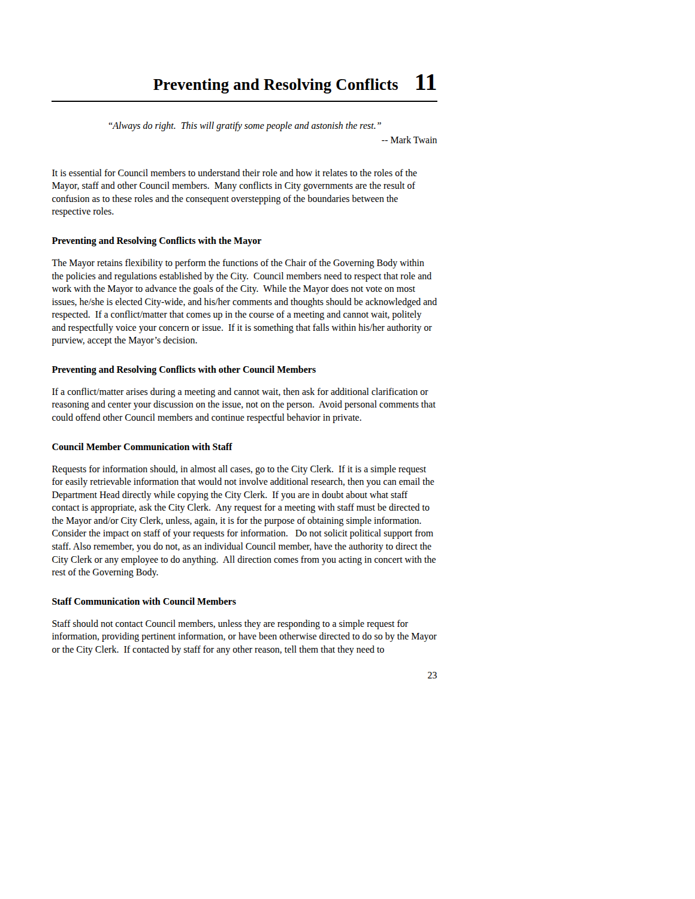Preventing and Resolving Conflicts 11
“Always do right. This will gratify some people and astonish the rest.”
-- Mark Twain
It is essential for Council members to understand their role and how it relates to the roles of the Mayor, staff and other Council members. Many conflicts in City governments are the result of confusion as to these roles and the consequent overstepping of the boundaries between the respective roles.
Preventing and Resolving Conflicts with the Mayor
The Mayor retains flexibility to perform the functions of the Chair of the Governing Body within the policies and regulations established by the City. Council members need to respect that role and work with the Mayor to advance the goals of the City. While the Mayor does not vote on most issues, he/she is elected City-wide, and his/her comments and thoughts should be acknowledged and respected. If a conflict/matter that comes up in the course of a meeting and cannot wait, politely and respectfully voice your concern or issue. If it is something that falls within his/her authority or purview, accept the Mayor’s decision.
Preventing and Resolving Conflicts with other Council Members
If a conflict/matter arises during a meeting and cannot wait, then ask for additional clarification or reasoning and center your discussion on the issue, not on the person. Avoid personal comments that could offend other Council members and continue respectful behavior in private.
Council Member Communication with Staff
Requests for information should, in almost all cases, go to the City Clerk. If it is a simple request for easily retrievable information that would not involve additional research, then you can email the Department Head directly while copying the City Clerk. If you are in doubt about what staff contact is appropriate, ask the City Clerk. Any request for a meeting with staff must be directed to the Mayor and/or City Clerk, unless, again, it is for the purpose of obtaining simple information. Consider the impact on staff of your requests for information. Do not solicit political support from staff. Also remember, you do not, as an individual Council member, have the authority to direct the City Clerk or any employee to do anything. All direction comes from you acting in concert with the rest of the Governing Body.
Staff Communication with Council Members
Staff should not contact Council members, unless they are responding to a simple request for information, providing pertinent information, or have been otherwise directed to do so by the Mayor or the City Clerk. If contacted by staff for any other reason, tell them that they need to
23